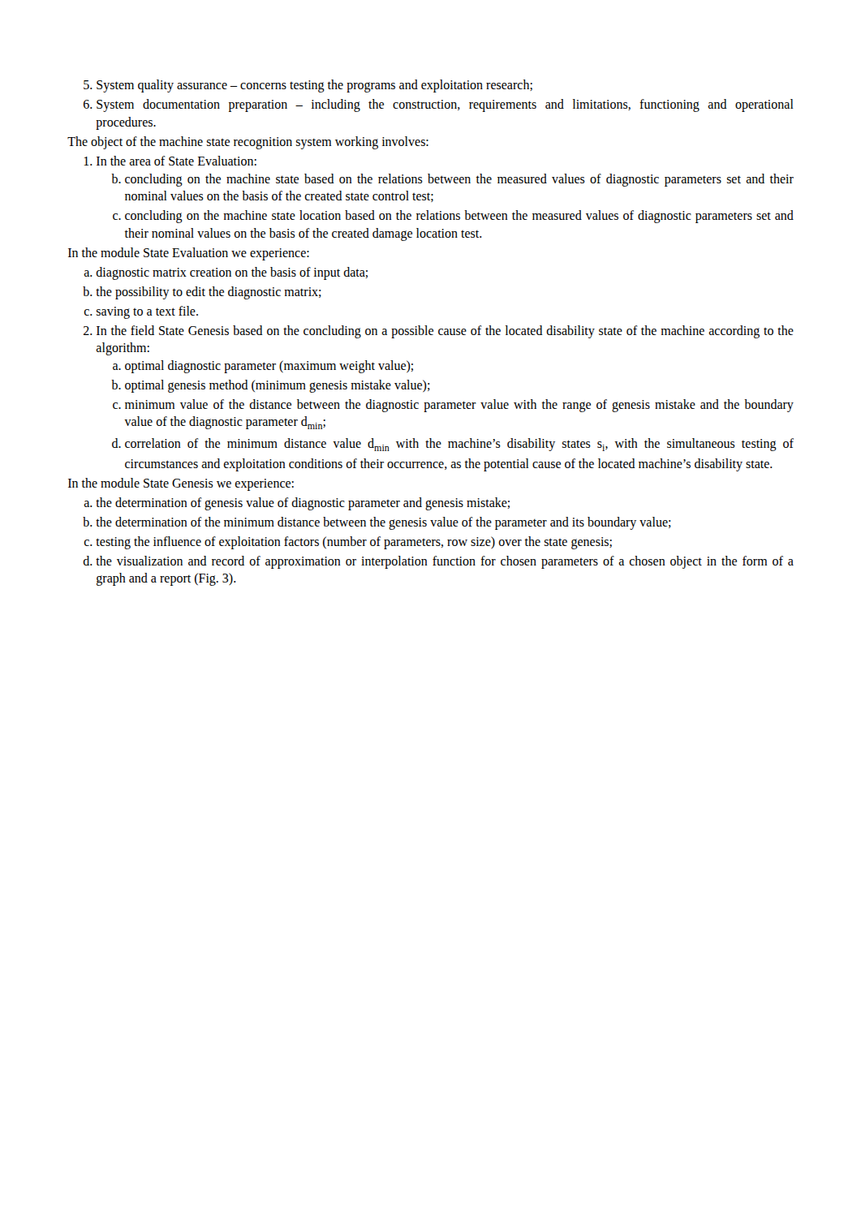System quality assurance – concerns testing the programs and exploitation research;
System documentation preparation – including the construction, requirements and limitations, functioning and operational procedures.
The object of the machine state recognition system working involves:
In the area of State Evaluation:
concluding on the machine state based on the relations between the measured values of diagnostic parameters set and their nominal values on the basis of the created state control test;
concluding on the machine state location based on the relations between the measured values of diagnostic parameters set and their nominal values on the basis of the created damage location test.
In the module State Evaluation we experience:
diagnostic matrix creation on the basis of input data;
the possibility to edit the diagnostic matrix;
saving to a text file.
In the field State Genesis based on the concluding on a possible cause of the located disability state of the machine according to the algorithm:
optimal diagnostic parameter (maximum weight value);
optimal genesis method (minimum genesis mistake value);
minimum value of the distance between the diagnostic parameter value with the range of genesis mistake and the boundary value of the diagnostic parameter dmin;
correlation of the minimum distance value dmin with the machine’s disability states si, with the simultaneous testing of circumstances and exploitation conditions of their occurrence, as the potential cause of the located machine’s disability state.
In the module State Genesis we experience:
the determination of genesis value of diagnostic parameter and genesis mistake;
the determination of the minimum distance between the genesis value of the parameter and its boundary value;
testing the influence of exploitation factors (number of parameters, row size) over the state genesis;
the visualization and record of approximation or interpolation function for chosen parameters of a chosen object in the form of a graph and a report (Fig. 3).